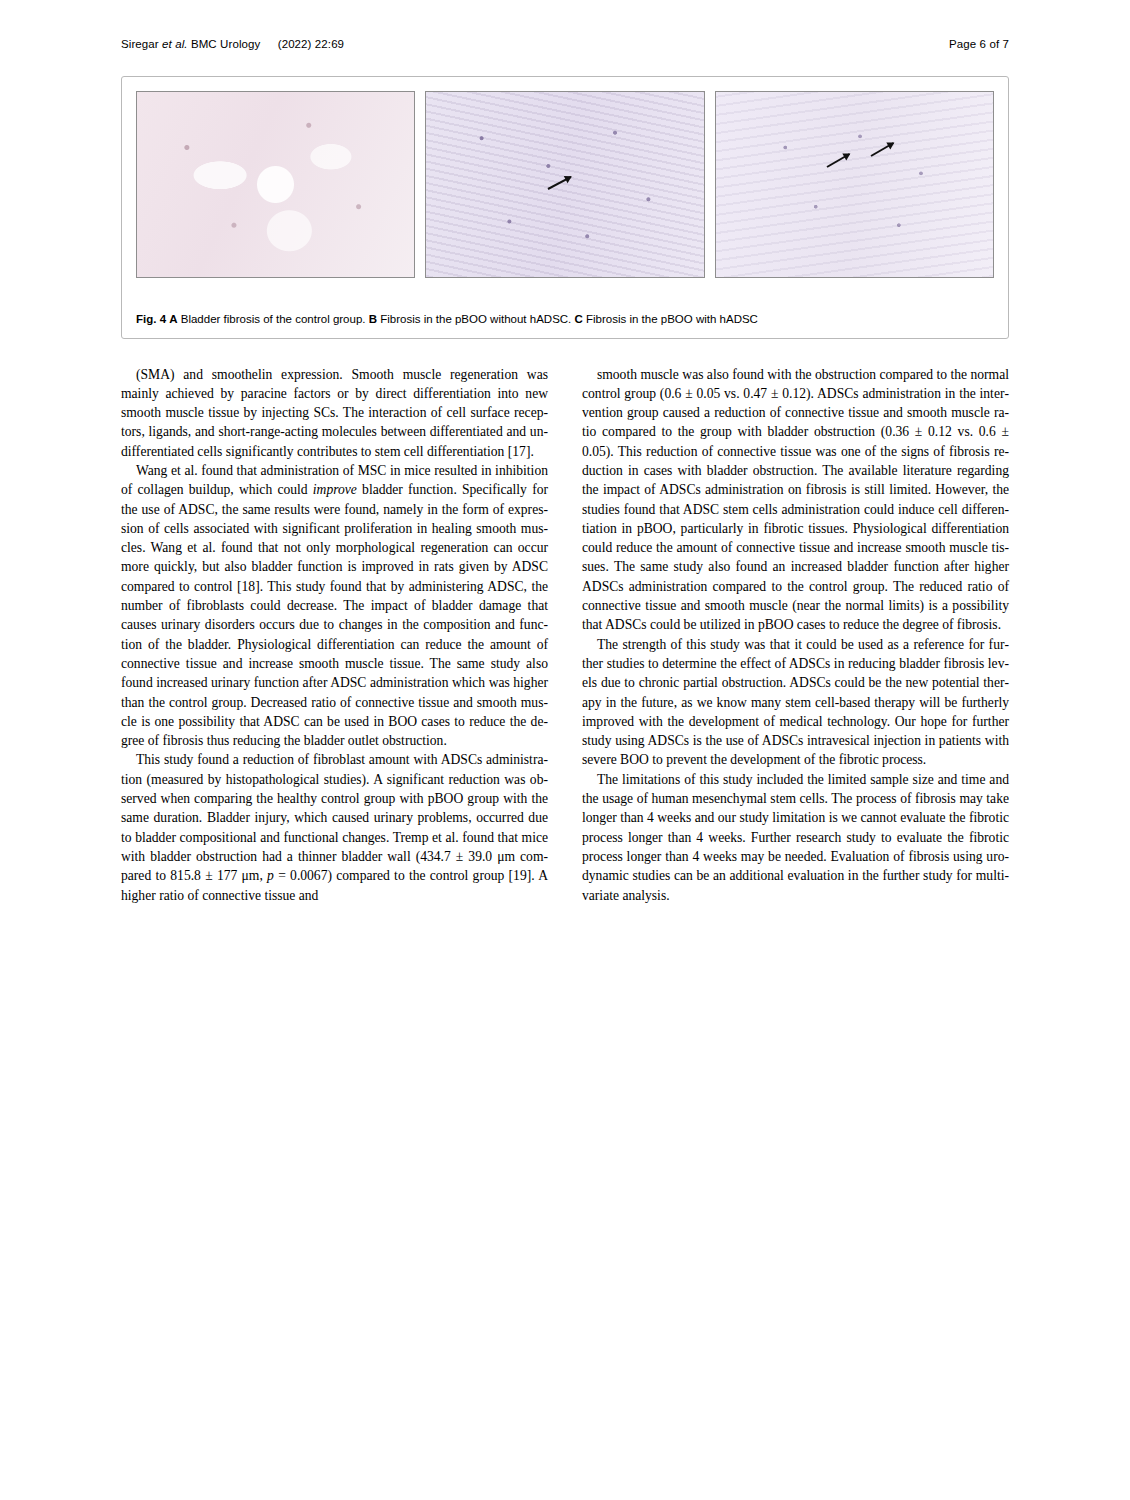Siregar et al. BMC Urology (2022) 22:69
Page 6 of 7
A
B
C
Fig. 4 A Bladder fibrosis of the control group. B Fibrosis in the pBOO without hADSC. C Fibrosis in the pBOO with hADSC
(SMA) and smoothelin expression. Smooth muscle regeneration was mainly achieved by paracine factors or by direct differentiation into new smooth muscle tissue by injecting SCs. The interaction of cell surface receptors, ligands, and short-range-acting molecules between differentiated and undifferentiated cells significantly contributes to stem cell differentiation [17].
Wang et al. found that administration of MSC in mice resulted in inhibition of collagen buildup, which could improve bladder function. Specifically for the use of ADSC, the same results were found, namely in the form of expression of cells associated with significant proliferation in healing smooth muscles. Wang et al. found that not only morphological regeneration can occur more quickly, but also bladder function is improved in rats given by ADSC compared to control [18]. This study found that by administering ADSC, the number of fibroblasts could decrease. The impact of bladder damage that causes urinary disorders occurs due to changes in the composition and function of the bladder. Physiological differentiation can reduce the amount of connective tissue and increase smooth muscle tissue. The same study also found increased urinary function after ADSC administration which was higher than the control group. Decreased ratio of connective tissue and smooth muscle is one possibility that ADSC can be used in BOO cases to reduce the degree of fibrosis thus reducing the bladder outlet obstruction.
This study found a reduction of fibroblast amount with ADSCs administration (measured by histopathological studies). A significant reduction was observed when comparing the healthy control group with pBOO group with the same duration. Bladder injury, which caused urinary problems, occurred due to bladder compositional and functional changes. Tremp et al. found that mice with bladder obstruction had a thinner bladder wall (434.7 ± 39.0 μm compared to 815.8 ± 177 μm, p = 0.0067) compared to the control group [19]. A higher ratio of connective tissue and
smooth muscle was also found with the obstruction compared to the normal control group (0.6 ± 0.05 vs. 0.47 ± 0.12). ADSCs administration in the intervention group caused a reduction of connective tissue and smooth muscle ratio compared to the group with bladder obstruction (0.36 ± 0.12 vs. 0.6 ± 0.05). This reduction of connective tissue was one of the signs of fibrosis reduction in cases with bladder obstruction. The available literature regarding the impact of ADSCs administration on fibrosis is still limited. However, the studies found that ADSC stem cells administration could induce cell differentiation in pBOO, particularly in fibrotic tissues. Physiological differentiation could reduce the amount of connective tissue and increase smooth muscle tissues. The same study also found an increased bladder function after higher ADSCs administration compared to the control group. The reduced ratio of connective tissue and smooth muscle (near the normal limits) is a possibility that ADSCs could be utilized in pBOO cases to reduce the degree of fibrosis.
The strength of this study was that it could be used as a reference for further studies to determine the effect of ADSCs in reducing bladder fibrosis levels due to chronic partial obstruction. ADSCs could be the new potential therapy in the future, as we know many stem cell-based therapy will be furtherly improved with the development of medical technology. Our hope for further study using ADSCs is the use of ADSCs intravesical injection in patients with severe BOO to prevent the development of the fibrotic process.
The limitations of this study included the limited sample size and time and the usage of human mesenchymal stem cells. The process of fibrosis may take longer than 4 weeks and our study limitation is we cannot evaluate the fibrotic process longer than 4 weeks. Further research study to evaluate the fibrotic process longer than 4 weeks may be needed. Evaluation of fibrosis using urodynamic studies can be an additional evaluation in the further study for multivariate analysis.